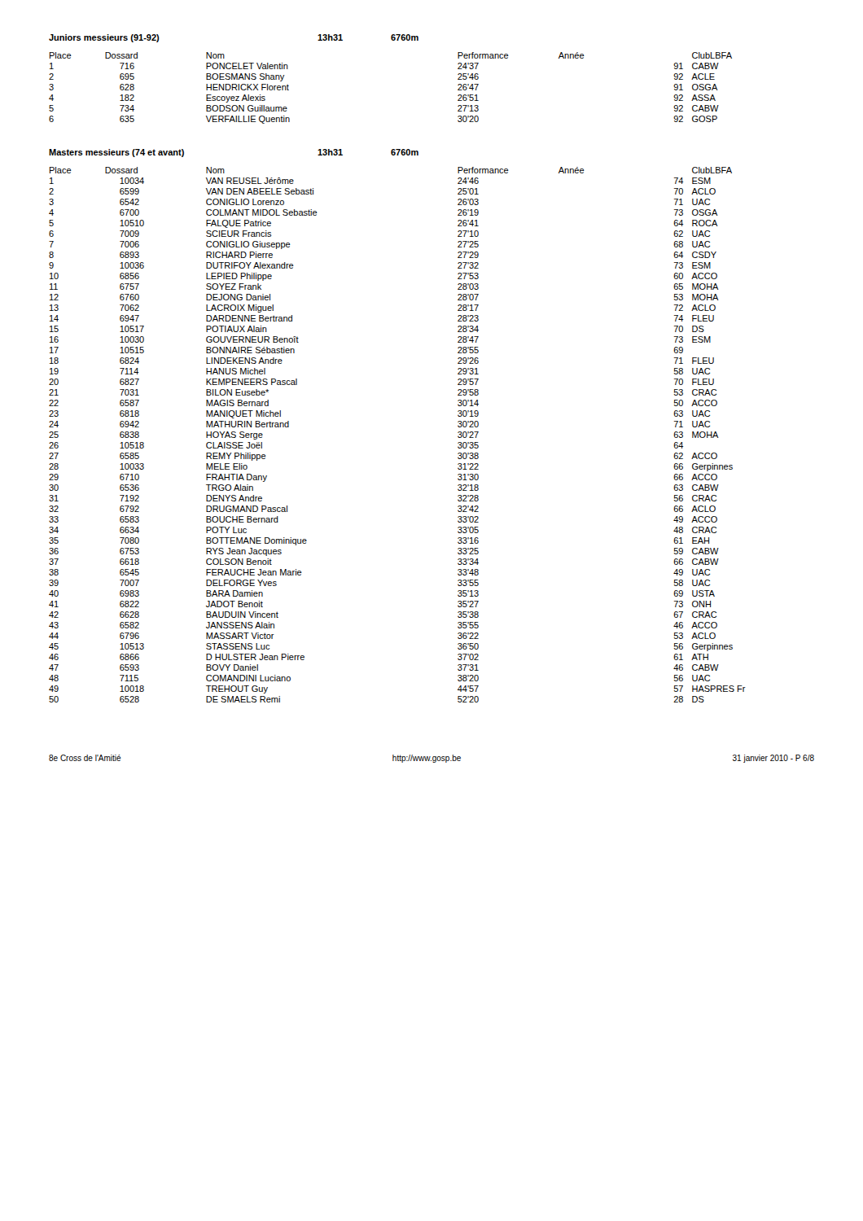Juniors messieurs (91-92)
13h31 6760m
| Place | Dossard | Nom | Performance | Année | | ClubLBFA |
| --- | --- | --- | --- | --- | --- | --- |
| 1 | 716 | PONCELET Valentin | 24'37 | | 91 | CABW |
| 2 | 695 | BOESMANS Shany | 25'46 | | 92 | ACLE |
| 3 | 628 | HENDRICKX Florent | 26'47 | | 91 | OSGA |
| 4 | 182 | Escoyez Alexis | 26'51 | | 92 | ASSA |
| 5 | 734 | BODSON Guillaume | 27'13 | | 92 | CABW |
| 6 | 635 | VERFAILLIE Quentin | 30'20 | | 92 | GOSP |
Masters messieurs (74 et avant)
13h31 6760m
| Place | Dossard | Nom | Performance | Année | | ClubLBFA |
| --- | --- | --- | --- | --- | --- | --- |
| 1 | 10034 | VAN REUSEL Jérôme | 24'46 | | 74 | ESM |
| 2 | 6599 | VAN DEN ABEELE Sebasti | 25'01 | | 70 | ACLO |
| 3 | 6542 | CONIGLIO Lorenzo | 26'03 | | 71 | UAC |
| 4 | 6700 | COLMANT MIDOL Sebastie | 26'19 | | 73 | OSGA |
| 5 | 10510 | FALQUE Patrice | 26'41 | | 64 | ROCA |
| 6 | 7009 | SCIEUR Francis | 27'10 | | 62 | UAC |
| 7 | 7006 | CONIGLIO Giuseppe | 27'25 | | 68 | UAC |
| 8 | 6893 | RICHARD Pierre | 27'29 | | 64 | CSDY |
| 9 | 10036 | DUTRIFOY Alexandre | 27'32 | | 73 | ESM |
| 10 | 6856 | LEPIED Philippe | 27'53 | | 60 | ACCO |
| 11 | 6757 | SOYEZ Frank | 28'03 | | 65 | MOHA |
| 12 | 6760 | DEJONG Daniel | 28'07 | | 53 | MOHA |
| 13 | 7062 | LACROIX Miguel | 28'17 | | 72 | ACLO |
| 14 | 6947 | DARDENNE Bertrand | 28'23 | | 74 | FLEU |
| 15 | 10517 | POTIAUX Alain | 28'34 | | 70 | DS |
| 16 | 10030 | GOUVERNEUR Benoît | 28'47 | | 73 | ESM |
| 17 | 10515 | BONNAIRE Sébastien | 28'55 | | 69 | |
| 18 | 6824 | LINDEKENS Andre | 29'26 | | 71 | FLEU |
| 19 | 7114 | HANUS Michel | 29'31 | | 58 | UAC |
| 20 | 6827 | KEMPENEERS Pascal | 29'57 | | 70 | FLEU |
| 21 | 7031 | BILON Eusebe* | 29'58 | | 53 | CRAC |
| 22 | 6587 | MAGIS Bernard | 30'14 | | 50 | ACCO |
| 23 | 6818 | MANIQUET Michel | 30'19 | | 63 | UAC |
| 24 | 6942 | MATHURIN Bertrand | 30'20 | | 71 | UAC |
| 25 | 6838 | HOYAS Serge | 30'27 | | 63 | MOHA |
| 26 | 10518 | CLAISSE Joël | 30'35 | | 64 | |
| 27 | 6585 | REMY Philippe | 30'38 | | 62 | ACCO |
| 28 | 10033 | MELE Elio | 31'22 | | 66 | Gerpinnes |
| 29 | 6710 | FRAHTIA Dany | 31'30 | | 66 | ACCO |
| 30 | 6536 | TRGO Alain | 32'18 | | 63 | CABW |
| 31 | 7192 | DENYS Andre | 32'28 | | 56 | CRAC |
| 32 | 6792 | DRUGMAND Pascal | 32'42 | | 66 | ACLO |
| 33 | 6583 | BOUCHE Bernard | 33'02 | | 49 | ACCO |
| 34 | 6634 | POTY Luc | 33'05 | | 48 | CRAC |
| 35 | 7080 | BOTTEMANE Dominique | 33'16 | | 61 | EAH |
| 36 | 6753 | RYS Jean Jacques | 33'25 | | 59 | CABW |
| 37 | 6618 | COLSON Benoit | 33'34 | | 66 | CABW |
| 38 | 6545 | FERAUCHE Jean Marie | 33'48 | | 49 | UAC |
| 39 | 7007 | DELFORGE Yves | 33'55 | | 58 | UAC |
| 40 | 6983 | BARA Damien | 35'13 | | 69 | USTA |
| 41 | 6822 | JADOT Benoit | 35'27 | | 73 | ONH |
| 42 | 6628 | BAUDUIN Vincent | 35'38 | | 67 | CRAC |
| 43 | 6582 | JANSSENS Alain | 35'55 | | 46 | ACCO |
| 44 | 6796 | MASSART Victor | 36'22 | | 53 | ACLO |
| 45 | 10513 | STASSENS Luc | 36'50 | | 56 | Gerpinnes |
| 46 | 6866 | D HULSTER Jean Pierre | 37'02 | | 61 | ATH |
| 47 | 6593 | BOVY Daniel | 37'31 | | 46 | CABW |
| 48 | 7115 | COMANDINI Luciano | 38'20 | | 56 | UAC |
| 49 | 10018 | TREHOUT Guy | 44'57 | | 57 | HASPRES Fr |
| 50 | 6528 | DE SMAELS Remi | 52'20 | | 28 | DS |
8e Cross de l'Amitié http://www.gosp.be 31 janvier 2010 - P 6/8